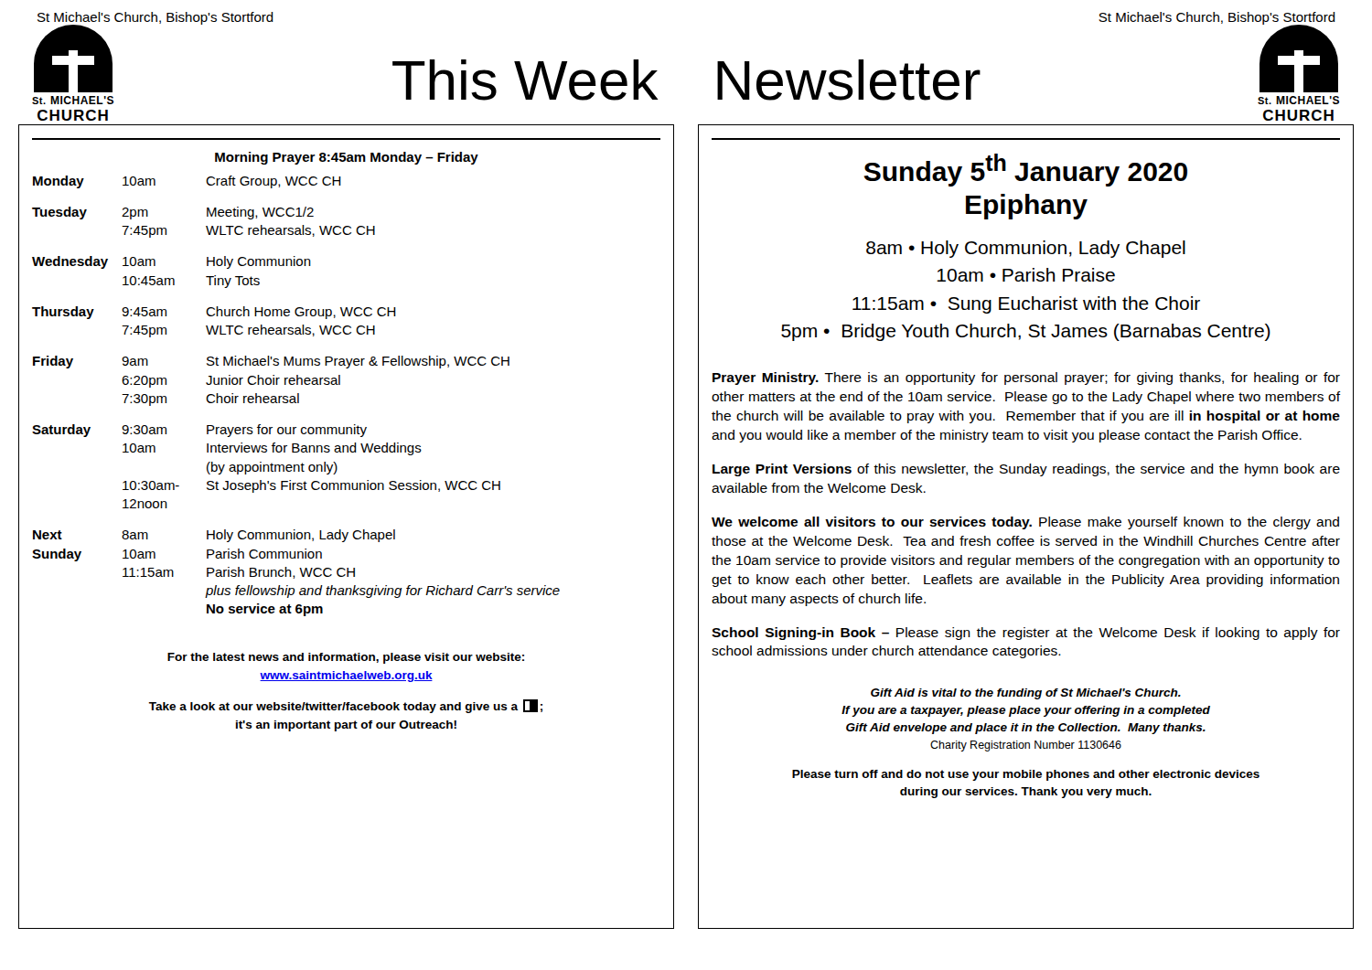St Michael's Church, Bishop's Stortford St Michael's Church, Bishop's Stortford
St. MICHAEL'S CHURCH
This Week Newsletter
St. MICHAEL'S CHURCH
Morning Prayer 8:45am Monday – Friday
| Monday | 10am | Craft Group, WCC CH |
| Tuesday | 2pm 7:45pm | Meeting, WCC1/2 WLTC rehearsals, WCC CH |
| Wednesday | 10am 10:45am | Holy Communion Tiny Tots |
| Thursday | 9:45am 7:45pm | Church Home Group, WCC CH WLTC rehearsals, WCC CH |
| Friday | 9am 6:20pm 7:30pm | St Michael's Mums Prayer & Fellowship, WCC CH Junior Choir rehearsal Choir rehearsal |
| Saturday | 9:30am 10am 10:30am- 12noon | Prayers for our community Interviews for Banns and Weddings (by appointment only) St Joseph's First Communion Session, WCC CH |
| Next Sunday | 8am 10am 11:15am | Holy Communion, Lady Chapel Parish Communion Parish Brunch, WCC CH plus fellowship and thanksgiving for Richard Carr's service No service at 6pm |
For the latest news and information, please visit our website:
www.saintmichaelweb.org.uk
Take a look at our website/twitter/facebook today and give us a ;
it's an important part of our Outreach!
Sunday 5th January 2020
Epiphany
8am • Holy Communion, Lady Chapel
10am • Parish Praise
11:15am • Sung Eucharist with the Choir
5pm • Bridge Youth Church, St James (Barnabas Centre)
Prayer Ministry. There is an opportunity for personal prayer; for giving thanks, for healing or for other matters at the end of the 10am service. Please go to the Lady Chapel where two members of the church will be available to pray with you. Remember that if you are ill in hospital or at home and you would like a member of the ministry team to visit you please contact the Parish Office.
Large Print Versions of this newsletter, the Sunday readings, the service and the hymn book are available from the Welcome Desk.
We welcome all visitors to our services today. Please make yourself known to the clergy and those at the Welcome Desk. Tea and fresh coffee is served in the Windhill Churches Centre after the 10am service to provide visitors and regular members of the congregation with an opportunity to get to know each other better. Leaflets are available in the Publicity Area providing information about many aspects of church life.
School Signing-in Book – Please sign the register at the Welcome Desk if looking to apply for school admissions under church attendance categories.
Gift Aid is vital to the funding of St Michael's Church.
If you are a taxpayer, please place your offering in a completed
Gift Aid envelope and place it in the Collection. Many thanks.
Charity Registration Number 1130646
Please turn off and do not use your mobile phones and other electronic devices
during our services. Thank you very much.